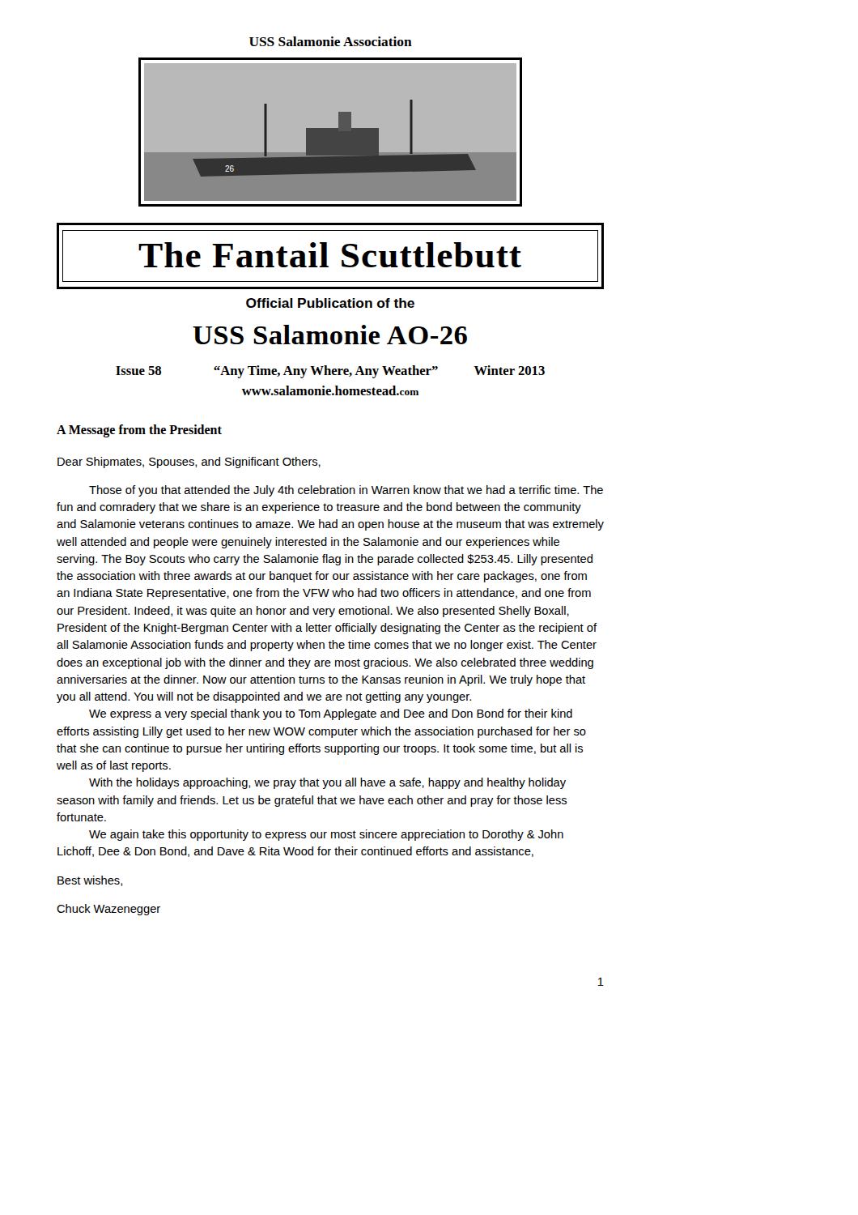USS Salamonie Association
The Fantail Scuttlebutt
Official Publication of the
USS Salamonie AO-26
Issue 58 “Any Time, Any Where, Any Weather” Winter 2013
www.salamonie.homestead.com
A Message from the President
Dear Shipmates, Spouses, and Significant Others,
Those of you that attended the July 4th celebration in Warren know that we had a terrific time. The fun and comradery that we share is an experience to treasure and the bond between the community and Salamonie veterans continues to amaze. We had an open house at the museum that was extremely well attended and people were genuinely interested in the Salamonie and our experiences while serving. The Boy Scouts who carry the Salamonie flag in the parade collected $253.45. Lilly presented the association with three awards at our banquet for our assistance with her care packages, one from an Indiana State Representative, one from the VFW who had two officers in attendance, and one from our President. Indeed, it was quite an honor and very emotional. We also presented Shelly Boxall, President of the Knight-Bergman Center with a letter officially designating the Center as the recipient of all Salamonie Association funds and property when the time comes that we no longer exist. The Center does an exceptional job with the dinner and they are most gracious. We also celebrated three wedding anniversaries at the dinner. Now our attention turns to the Kansas reunion in April. We truly hope that you all attend. You will not be disappointed and we are not getting any younger.
We express a very special thank you to Tom Applegate and Dee and Don Bond for their kind efforts assisting Lilly get used to her new WOW computer which the association purchased for her so that she can continue to pursue her untiring efforts supporting our troops. It took some time, but all is well as of last reports.
With the holidays approaching, we pray that you all have a safe, happy and healthy holiday season with family and friends. Let us be grateful that we have each other and pray for those less fortunate.
We again take this opportunity to express our most sincere appreciation to Dorothy & John Lichoff, Dee & Don Bond, and Dave & Rita Wood for their continued efforts and assistance,
Best wishes,
Chuck Wazenegger
1